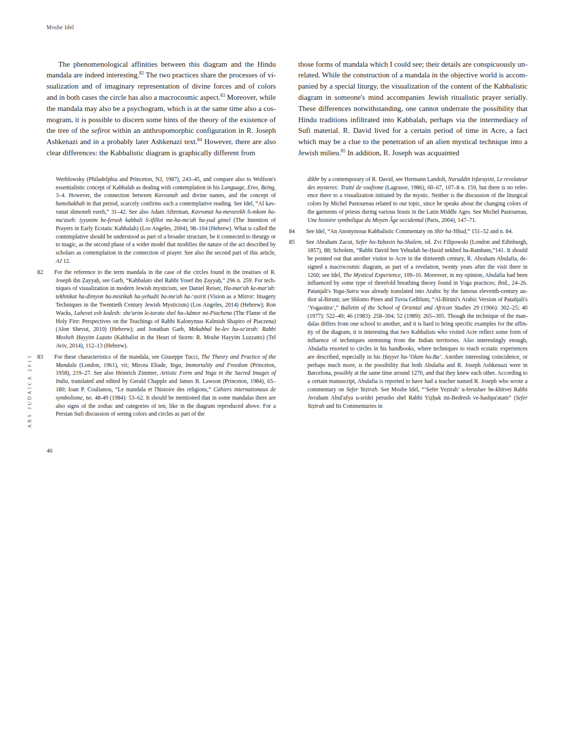Moshe Idel
Ars Judaica 2015
The phenomenological affinities between this diagram and the Hindu mandala are indeed interesting.82 The two practices share the processes of visualization and of imaginary representation of divine forces and of colors and in both cases the circle has also a macrocosmic aspect.83 Moreover, while the mandala may also be a psychogram, which is at the same time also a cosmogram, it is possible to discern some hints of the theory of the existence of the tree of the sefirot within an anthropomorphic configuration in R. Joseph Ashkenazi and in a probably later Ashkenazi text.84 However, there are also clear differences: the Kabbalistic diagram is graphically different from
Werblowsky (Philadelphia and Princeton, NJ, 1987), 243–45, and compare also to Wolfson's essentialistic concept of Kabbalah as dealing with contemplation in his Language, Eros, Being, 3–4. However, the connection between Kavvanah and divine names, and the concept of hamshakhah in that period, scarcely confirms such a contemplative reading. See Idel, “Al kavvanat shmoneh esreh,” 31–42. See also Adam Afterman, Kavvanat ha-mevarekh li-mkom ha-ma'aseh: iyyunim be-ferush kabbali li-tfillot me-ha-me'ah ha-yud gimel (The Intention of Prayers in Early Ecstatic Kabbalah) (Los Angeles, 2004), 98–104 (Hebrew). What is called the contemplative should be understood as part of a broader structure, be it connected to theurgy or to magic, as the second phase of a wider model that modifies the nature of the act described by scholars as contemplation in the connection of prayer. See also the second part of this article, AJ 12.
82 For the reference to the term mandala in the case of the circles found in the treatises of R. Joseph ibn Ẓayyaḥ, see Garb, “Kabbalato shel Rabbi Yosef ibn Ẓayyaḥ,” 296 n. 259. For techniques of visualization in modern Jewish mysticism, see Daniel Reiser, Ha-mar'ah ke-mar'ah: tekhnikat ha-dimyon ba-mistikah ha-yehudit ba-me'ah ha-‘asirit (Vision as a Mirror: Imagery Techniques in the Twentieth Century Jewish Mysticism) (Los Angeles, 2014) (Hebrew); Ron Wacks, Lahevet esh kodesh: she'arim le-torato shel ha-Admor mi-Piachena (The Flame of the Holy Fire: Perspectives on the Teachings of Rabbi Kalonymus Kalmish Shapiro of Piaczena) (Alon Shevut, 2010) (Hebrew); and Jonathan Garb, Mekubbal be-lev ha-se'arah: Rabbi Mosheh Ḥayyim Luẓato (Kabbalist in the Heart of Storm: R. Moshe Hayyim Luzzatto) (Tel Aviv, 2014), 112–13 (Hebrew).
83 For these characteristics of the mandala, see Giuseppe Tucci, The Theory and Practice of the Mandala (London, 1961), vii; Mircea Eliade, Yoga, Immortality and Freedom (Princeton, 1958), 219–27. See also Heinrich Zimmer, Artistic Form and Yoga in the Sacred Images of India, translated and edited by Gerald Chapple and James B. Lawson (Princeton, 1984), 65–180; Ioan P. Coulianou, “Le mandala et l'histoire des religions,” Cahiers internationaux de symbolisme, no. 48-49 (1984): 53–62. It should be mentioned that in some mandalas there are also signs of the zodiac and categories of ten, like in the diagram reproduced above. For a Persian Sufi discussion of seeing colors and circles as part of the
those forms of mandala which I could see; their details are conspicuously unrelated. While the construction of a mandala in the objective world is accompanied by a special liturgy, the visualization of the content of the Kabbalistic diagram in someone's mind accompanies Jewish ritualistic prayer serially. These differences notwithstanding, one cannot underrate the possibility that Hindu traditions infiltrated into Kabbalah, perhaps via the intermediacy of Sufi material. R. David lived for a certain period of time in Acre, a fact which may be a clue to the penetration of an alien mystical technique into a Jewish milieu.85 In addition, R. Joseph was acquainted
dikhr by a contemporary of R. David, see Hermann Landolt, Nuruddin Isfarayini, Le revelateur des mysteres: Traité de soufisme (Lagrasse, 1986), 60–67, 107–8 n. 159, but there is no reference there to a visualization initiated by the mystic. Neither is the discussion of the liturgical colors by Michel Pastoureau related to our topic, since he speaks about the changing colors of the garments of priests during various feasts in the Latin Middle Ages. See Michel Pastoureau, Une histoire symbolique du Moyen Âge occidental (Paris, 2004), 147–71.
84 See Idel, “An Anonymous Kabbalistic Commentary on Shir ha-Yiḥud,” 151–52 and n. 84.
85 See Abraham Zacut, Sefer ha-Yuḥasin ha-Shalem, ed. Zvi Filipowski (London and Edinburgh, 1857), 88; Scholem, “Rabbi David ben Yehudah he-Ḥasid nekhed ha-Rambam,”141. It should be pointed out that another visitor to Acre in the thirteenth century, R. Abraham Abulafia, designed a macrocosmic diagram, as part of a revelation, twenty years after the visit there in 1260; see Idel, The Mystical Experience, 109–16. Moreover, in my opinion, Abulafia had been influenced by some type of threefold breathing theory found in Yoga practices; ibid., 24–26. Patanjali's Yoga-Sutra was already translated into Arabic by the famous eleventh-century author al-Biruni; see Shlomo Pines and Tuvia Gelblum, “Al-Bīrūnī's Arabic Version of Patañjali's ‘Yogasūtra’,” Bulletin of the School of Oriental and African Studies 29 (1966): 302–25; 40 (1977): 522–49; 46 (1983): 258–304; 52 (1989): 265--305. Though the technique of the mandalas differs from one school to another, and it is hard to bring specific examples for the affinity of the diagram, it is interesting that two Kabbalists who visited Acre reflect some form of influence of techniques stemming from the Indian territories. Also interestingly enough, Abulafia resorted to circles in his handbooks, where techniques to reach ecstatic experiences are described, especially in his Ḥayyei ha-‘Olam ha-Ba’. Another interesting coincidence, or perhaps much more, is the possibility that both Abulafia and R. Joseph Ashkenazi were in Barcelona, possibly at the same time around 1270, and that they knew each other. According to a certain manuscript, Abulafia is reported to have had a teacher named R. Joseph who wrote a commentary on Sefer Yeẓirah. See Moshe Idel, “‘Sefer Yeẓirah’ u-ferushav be-khitvei Rabbi Avraham Abul'afya u-sridei perusho shel Rabbi Yiẓḥak mi-Bedresh ve-hashpa'atam” (Sefer Yeẓirah and Its Commentaries in
46